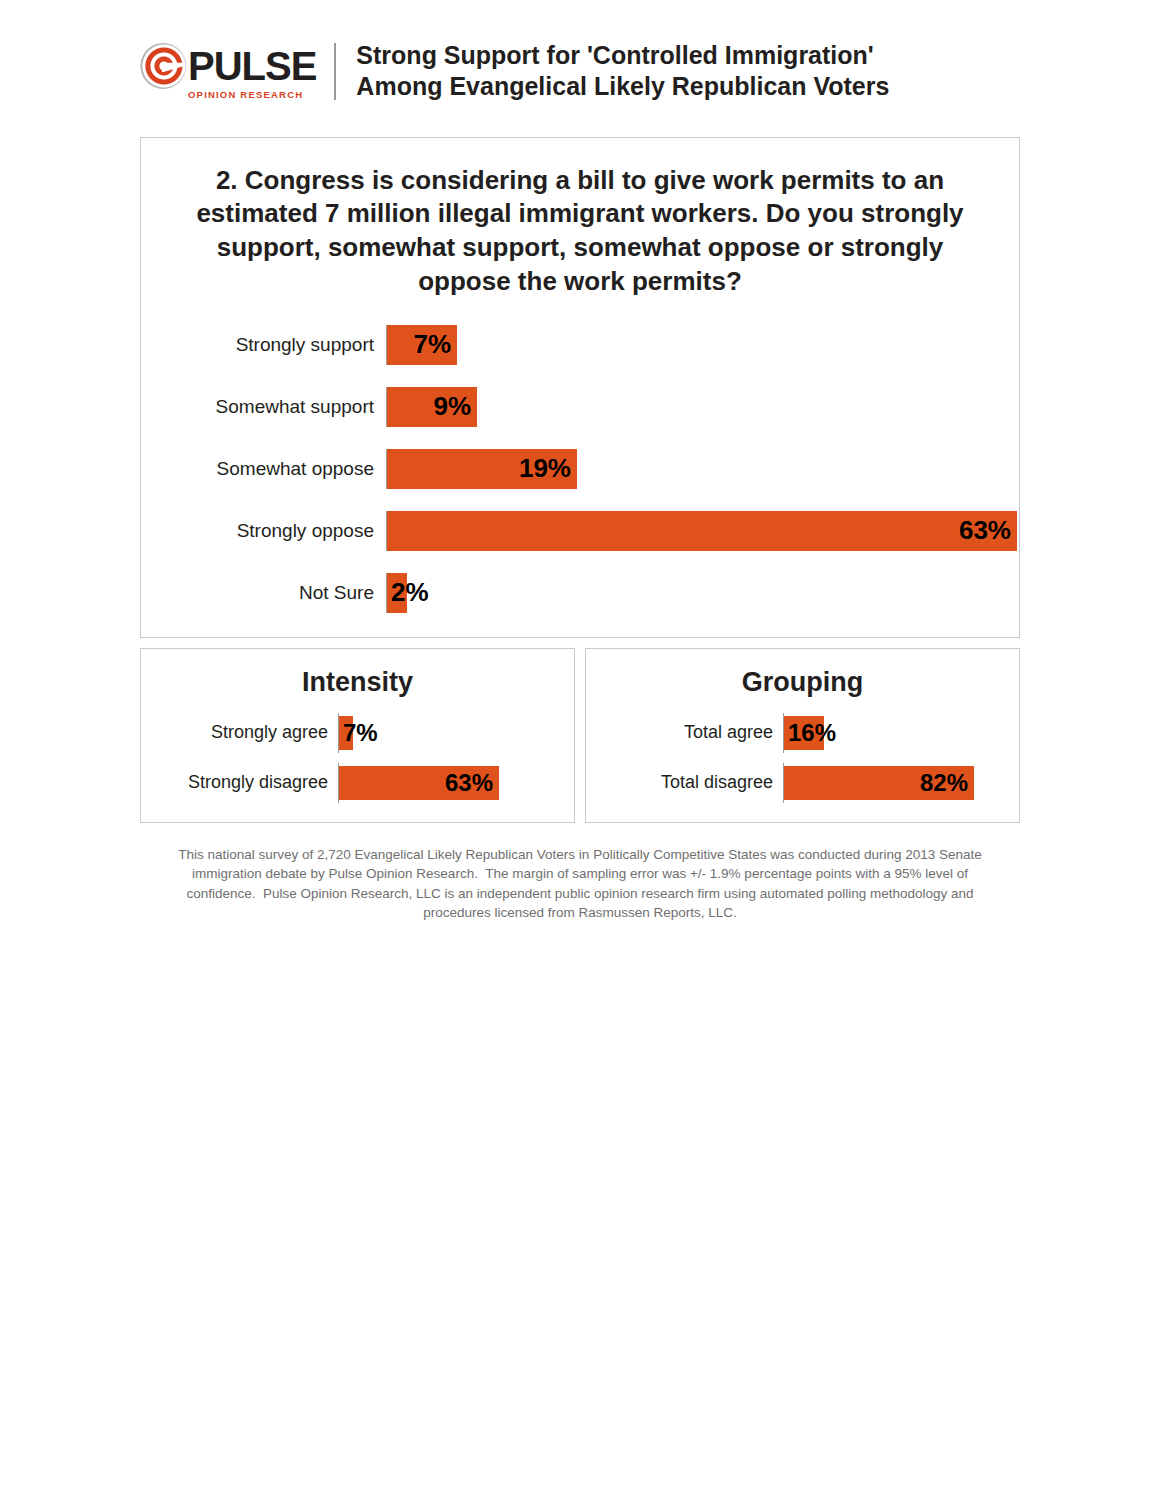PULSE
OPINION RESEARCH
Strong Support for 'Controlled Immigration'
Among Evangelical Likely Republican Voters
2. Congress is considering a bill to give work permits to an estimated 7 million illegal immigrant workers. Do you strongly support, somewhat support, somewhat oppose or strongly oppose the work permits?
Strongly support
7%
Somewhat support
9%
Somewhat oppose
19%
Strongly oppose
63%
Not Sure
2%
Intensity
Strongly agree
7%
Strongly disagree
63%
Grouping
Total agree
16%
Total disagree
82%
This national survey of 2,720 Evangelical Likely Republican Voters in Politically Competitive States was conducted during 2013 Senate immigration debate by Pulse Opinion Research. The margin of sampling error was +/- 1.9% percentage points with a 95% level of confidence. Pulse Opinion Research, LLC is an independent public opinion research firm using automated polling methodology and procedures licensed from Rasmussen Reports, LLC.